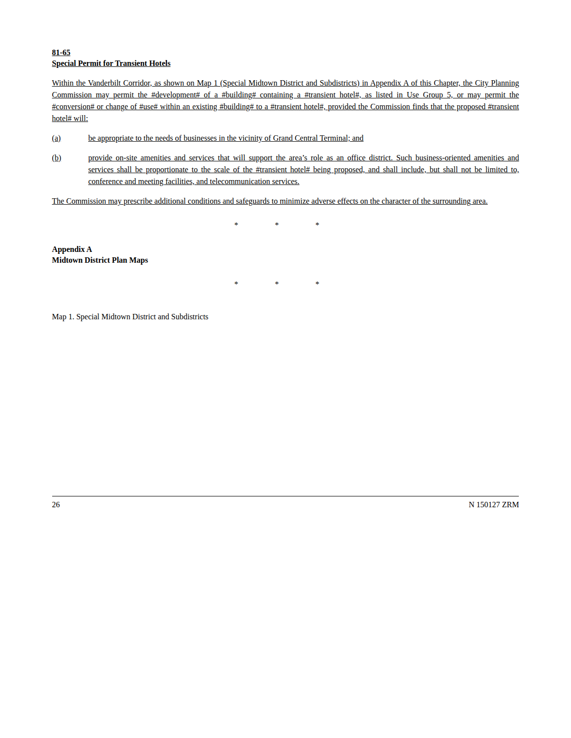81-65
Special Permit for Transient Hotels
Within the Vanderbilt Corridor, as shown on Map 1 (Special Midtown District and Subdistricts) in Appendix A of this Chapter, the City Planning Commission may permit the #development# of a #building# containing a #transient hotel#, as listed in Use Group 5, or may permit the #conversion# or change of #use# within an existing #building# to a #transient hotel#, provided the Commission finds that the proposed #transient hotel# will:
(a)
be appropriate to the needs of businesses in the vicinity of Grand Central Terminal; and
(b)
provide on-site amenities and services that will support the area’s role as an office district. Such business-oriented amenities and services shall be proportionate to the scale of the #transient hotel# being proposed, and shall include, but shall not be limited to, conference and meeting facilities, and telecommunication services.
The Commission may prescribe additional conditions and safeguards to minimize adverse effects on the character of the surrounding area.
* * *
Appendix A
Midtown District Plan Maps
* * *
Map 1. Special Midtown District and Subdistricts
26 N 150127 ZRM